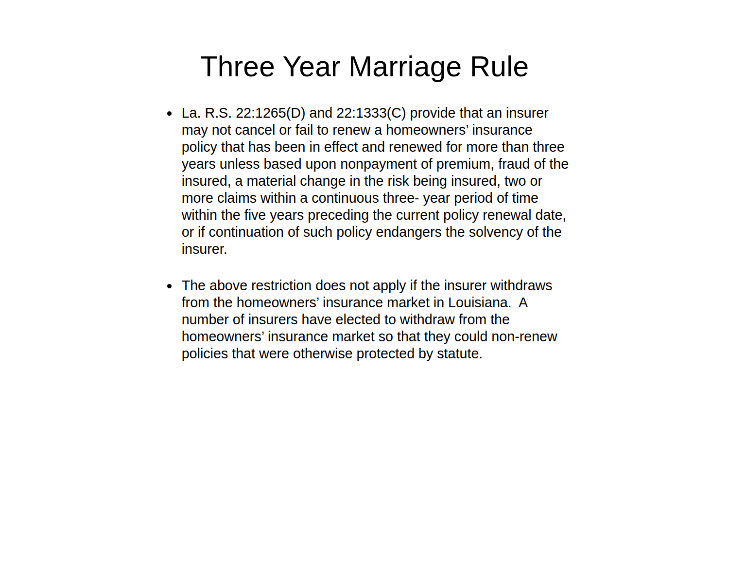Three Year Marriage Rule
La. R.S. 22:1265(D) and 22:1333(C) provide that an insurer may not cancel or fail to renew a homeowners’ insurance policy that has been in effect and renewed for more than three years unless based upon nonpayment of premium, fraud of the insured, a material change in the risk being insured, two or more claims within a continuous three- year period of time within the five years preceding the current policy renewal date, or if continuation of such policy endangers the solvency of the insurer.
The above restriction does not apply if the insurer withdraws from the homeowners’ insurance market in Louisiana. A number of insurers have elected to withdraw from the homeowners’ insurance market so that they could non-renew policies that were otherwise protected by statute.